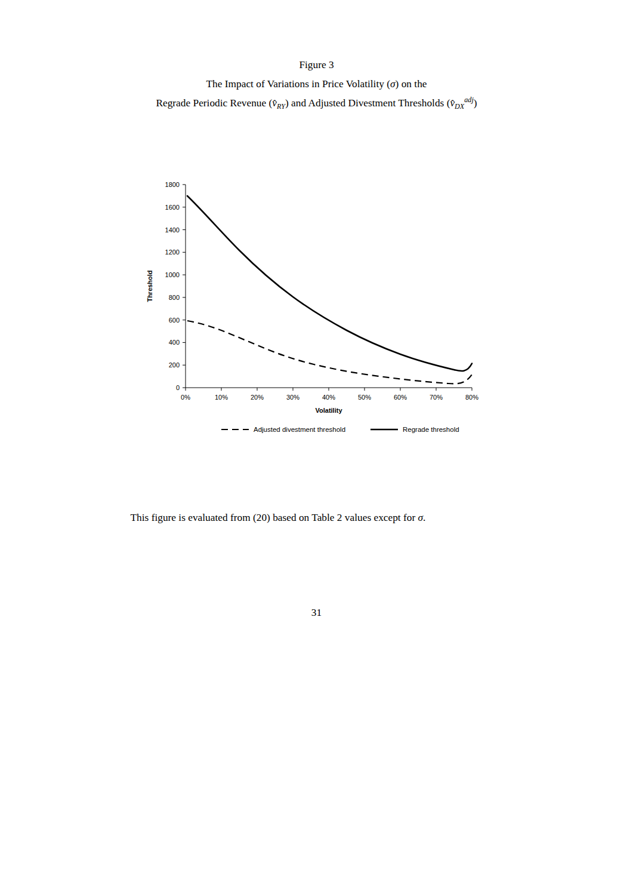Figure 3
The Impact of Variations in Price Volatility (σ) on the
Regrade Periodic Revenue (v̂RY) and Adjusted Divestment Thresholds (v̂DXadj)
Thresholds versus volatility 0 200 400 600 800 1000 1200 1400 1600 1800 0% 10% 20% 30% 40% 50% 60% 70% 80% Volatility Threshold Adjusted divestment threshold Regrade threshold
This figure is evaluated from (20) based on Table 2 values except for σ.
31